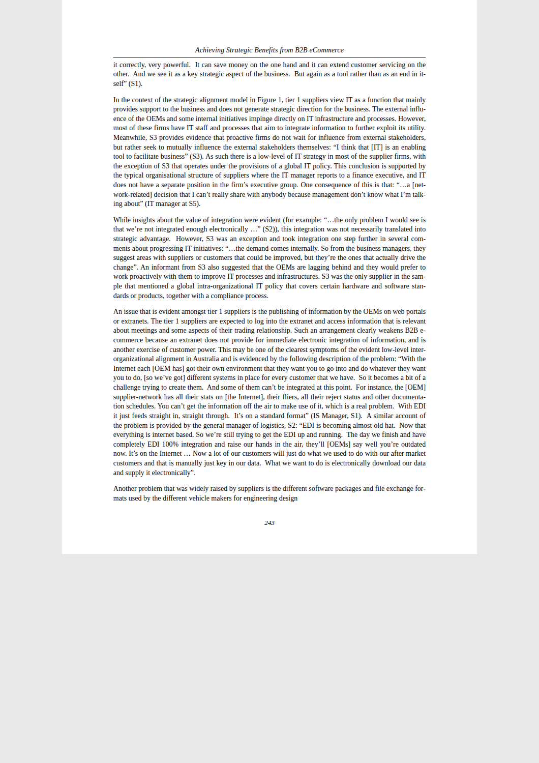Achieving Strategic Benefits from B2B eCommerce
it correctly, very powerful. It can save money on the one hand and it can extend customer servicing on the other. And we see it as a key strategic aspect of the business. But again as a tool rather than as an end in itself” (S1).
In the context of the strategic alignment model in Figure 1, tier 1 suppliers view IT as a function that mainly provides support to the business and does not generate strategic direction for the business. The external influence of the OEMs and some internal initiatives impinge directly on IT infrastructure and processes. However, most of these firms have IT staff and processes that aim to integrate information to further exploit its utility. Meanwhile, S3 provides evidence that proactive firms do not wait for influence from external stakeholders, but rather seek to mutually influence the external stakeholders themselves: “I think that [IT] is an enabling tool to facilitate business” (S3). As such there is a low-level of IT strategy in most of the supplier firms, with the exception of S3 that operates under the provisions of a global IT policy. This conclusion is supported by the typical organisational structure of suppliers where the IT manager reports to a finance executive, and IT does not have a separate position in the firm’s executive group. One consequence of this is that: “…a [network-related] decision that I can’t really share with anybody because management don’t know what I’m talking about” (IT manager at S5).
While insights about the value of integration were evident (for example: “…the only problem I would see is that we’re not integrated enough electronically …” (S2)), this integration was not necessarily translated into strategic advantage. However, S3 was an exception and took integration one step further in several comments about progressing IT initiatives: “…the demand comes internally. So from the business managers, they suggest areas with suppliers or customers that could be improved, but they’re the ones that actually drive the change”. An informant from S3 also suggested that the OEMs are lagging behind and they would prefer to work proactively with them to improve IT processes and infrastructures. S3 was the only supplier in the sample that mentioned a global intra-organizational IT policy that covers certain hardware and software standards or products, together with a compliance process.
An issue that is evident amongst tier 1 suppliers is the publishing of information by the OEMs on web portals or extranets. The tier 1 suppliers are expected to log into the extranet and access information that is relevant about meetings and some aspects of their trading relationship. Such an arrangement clearly weakens B2B e-commerce because an extranet does not provide for immediate electronic integration of information, and is another exercise of customer power. This may be one of the clearest symptoms of the evident low-level inter-organizational alignment in Australia and is evidenced by the following description of the problem: “With the Internet each [OEM has] got their own environment that they want you to go into and do whatever they want you to do, [so we’ve got] different systems in place for every customer that we have. So it becomes a bit of a challenge trying to create them. And some of them can’t be integrated at this point. For instance, the [OEM] supplier-network has all their stats on [the Internet], their fliers, all their reject status and other documentation schedules. You can’t get the information off the air to make use of it, which is a real problem. With EDI it just feeds straight in, straight through. It’s on a standard format” (IS Manager, S1). A similar account of the problem is provided by the general manager of logistics, S2: “EDI is becoming almost old hat. Now that everything is internet based. So we’re still trying to get the EDI up and running. The day we finish and have completely EDI 100% integration and raise our hands in the air, they’ll [OEMs] say well you’re outdated now. It’s on the Internet … Now a lot of our customers will just do what we used to do with our after market customers and that is manually just key in our data. What we want to do is electronically download our data and supply it electronically”.
Another problem that was widely raised by suppliers is the different software packages and file exchange formats used by the different vehicle makers for engineering design
243